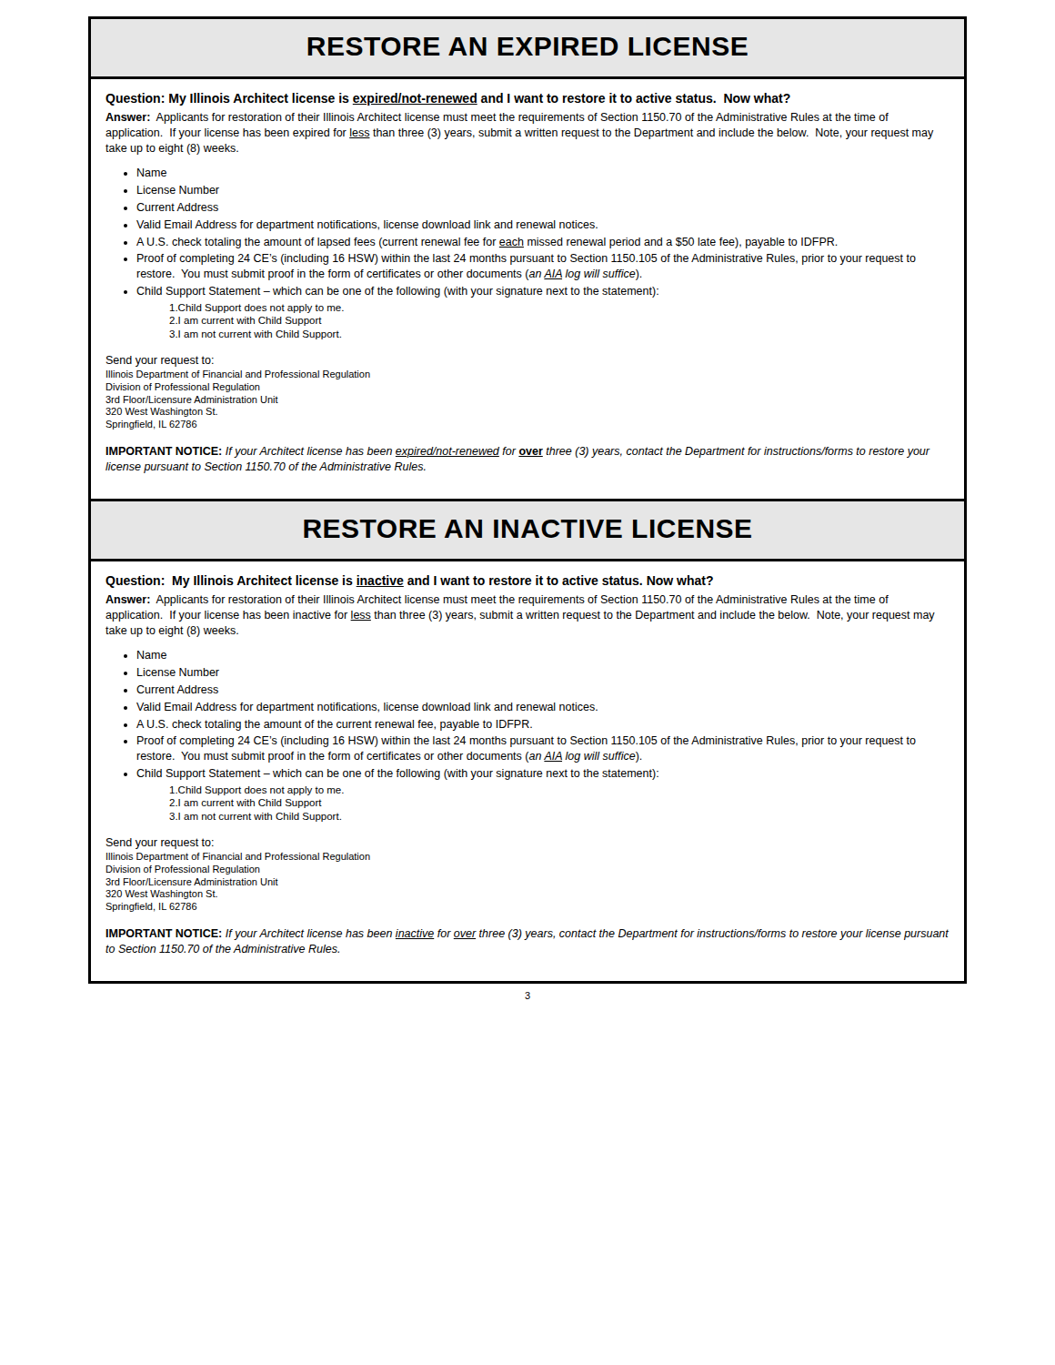RESTORE AN EXPIRED LICENSE
Question: My Illinois Architect license is expired/not-renewed and I want to restore it to active status. Now what?
Answer: Applicants for restoration of their Illinois Architect license must meet the requirements of Section 1150.70 of the Administrative Rules at the time of application. If your license has been expired for less than three (3) years, submit a written request to the Department and include the below. Note, your request may take up to eight (8) weeks.
Name
License Number
Current Address
Valid Email Address for department notifications, license download link and renewal notices.
A U.S. check totaling the amount of lapsed fees (current renewal fee for each missed renewal period and a $50 late fee), payable to IDFPR.
Proof of completing 24 CE’s (including 16 HSW) within the last 24 months pursuant to Section 1150.105 of the Administrative Rules, prior to your request to restore. You must submit proof in the form of certificates or other documents (an AIA log will suffice).
Child Support Statement – which can be one of the following (with your signature next to the statement):
1.Child Support does not apply to me.
2.I am current with Child Support
3.I am not current with Child Support.
Send your request to:
Illinois Department of Financial and Professional Regulation
Division of Professional Regulation
3rd Floor/Licensure Administration Unit
320 West Washington St.
Springfield, IL 62786
IMPORTANT NOTICE: If your Architect license has been expired/not-renewed for over three (3) years, contact the Department for instructions/forms to restore your license pursuant to Section 1150.70 of the Administrative Rules.
RESTORE AN INACTIVE LICENSE
Question: My Illinois Architect license is inactive and I want to restore it to active status. Now what?
Answer: Applicants for restoration of their Illinois Architect license must meet the requirements of Section 1150.70 of the Administrative Rules at the time of application. If your license has been inactive for less than three (3) years, submit a written request to the Department and include the below. Note, your request may take up to eight (8) weeks.
Name
License Number
Current Address
Valid Email Address for department notifications, license download link and renewal notices.
A U.S. check totaling the amount of the current renewal fee, payable to IDFPR.
Proof of completing 24 CE’s (including 16 HSW) within the last 24 months pursuant to Section 1150.105 of the Administrative Rules, prior to your request to restore. You must submit proof in the form of certificates or other documents (an AIA log will suffice).
Child Support Statement – which can be one of the following (with your signature next to the statement):
1.Child Support does not apply to me.
2.I am current with Child Support
3.I am not current with Child Support.
Send your request to:
Illinois Department of Financial and Professional Regulation
Division of Professional Regulation
3rd Floor/Licensure Administration Unit
320 West Washington St.
Springfield, IL 62786
IMPORTANT NOTICE: If your Architect license has been inactive for over three (3) years, contact the Department for instructions/forms to restore your license pursuant to Section 1150.70 of the Administrative Rules.
3